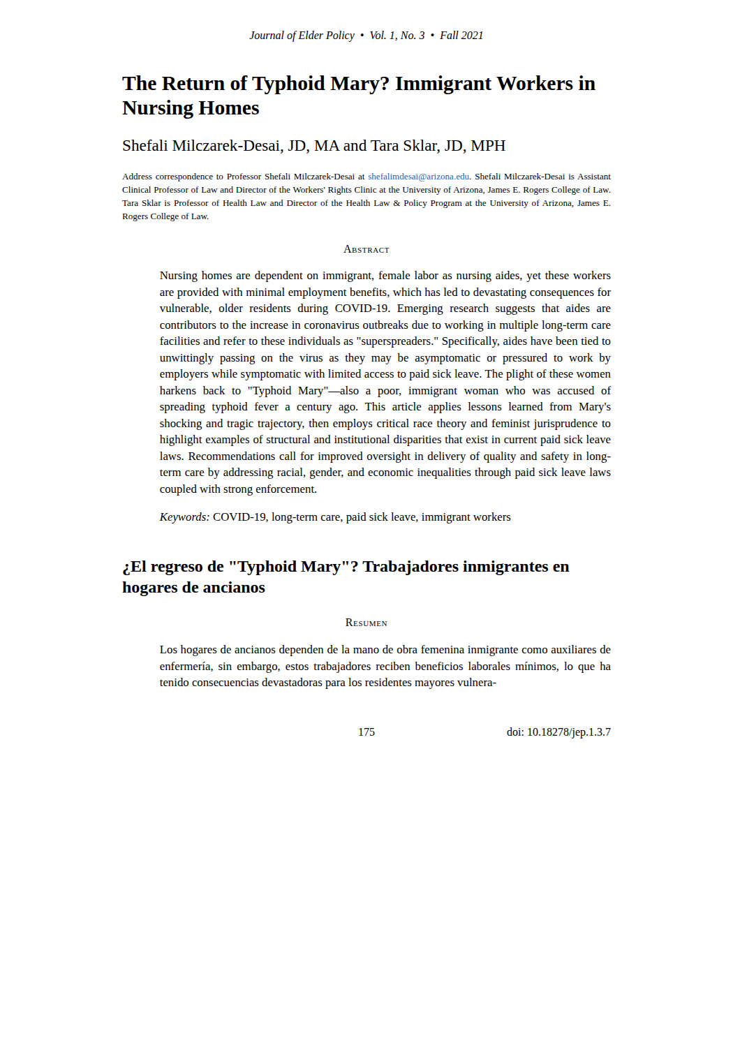Journal of Elder Policy • Vol. 1, No. 3 • Fall 2021
The Return of Typhoid Mary? Immigrant Workers in Nursing Homes
Shefali Milczarek-Desai, JD, MA and Tara Sklar, JD, MPH
Address correspondence to Professor Shefali Milczarek-Desai at shefalimdesai@arizona.edu. Shefali Milczarek-Desai is Assistant Clinical Professor of Law and Director of the Workers' Rights Clinic at the University of Arizona, James E. Rogers College of Law. Tara Sklar is Professor of Health Law and Director of the Health Law & Policy Program at the University of Arizona, James E. Rogers College of Law.
Abstract
Nursing homes are dependent on immigrant, female labor as nursing aides, yet these workers are provided with minimal employment benefits, which has led to devastating consequences for vulnerable, older residents during COVID-19. Emerging research suggests that aides are contributors to the increase in coronavirus outbreaks due to working in multiple long-term care facilities and refer to these individuals as "superspreaders." Specifically, aides have been tied to unwittingly passing on the virus as they may be asymptomatic or pressured to work by employers while symptomatic with limited access to paid sick leave. The plight of these women harkens back to "Typhoid Mary"—also a poor, immigrant woman who was accused of spreading typhoid fever a century ago. This article applies lessons learned from Mary's shocking and tragic trajectory, then employs critical race theory and feminist jurisprudence to highlight examples of structural and institutional disparities that exist in current paid sick leave laws. Recommendations call for improved oversight in delivery of quality and safety in long-term care by addressing racial, gender, and economic inequalities through paid sick leave laws coupled with strong enforcement.
Keywords: COVID-19, long-term care, paid sick leave, immigrant workers
¿El regreso de "Typhoid Mary"? Trabajadores inmigrantes en hogares de ancianos
Resumen
Los hogares de ancianos dependen de la mano de obra femenina inmigrante como auxiliares de enfermería, sin embargo, estos trabajadores reciben beneficios laborales mínimos, lo que ha tenido consecuencias devastadoras para los residentes mayores vulnera-
175 doi: 10.18278/jep.1.3.7